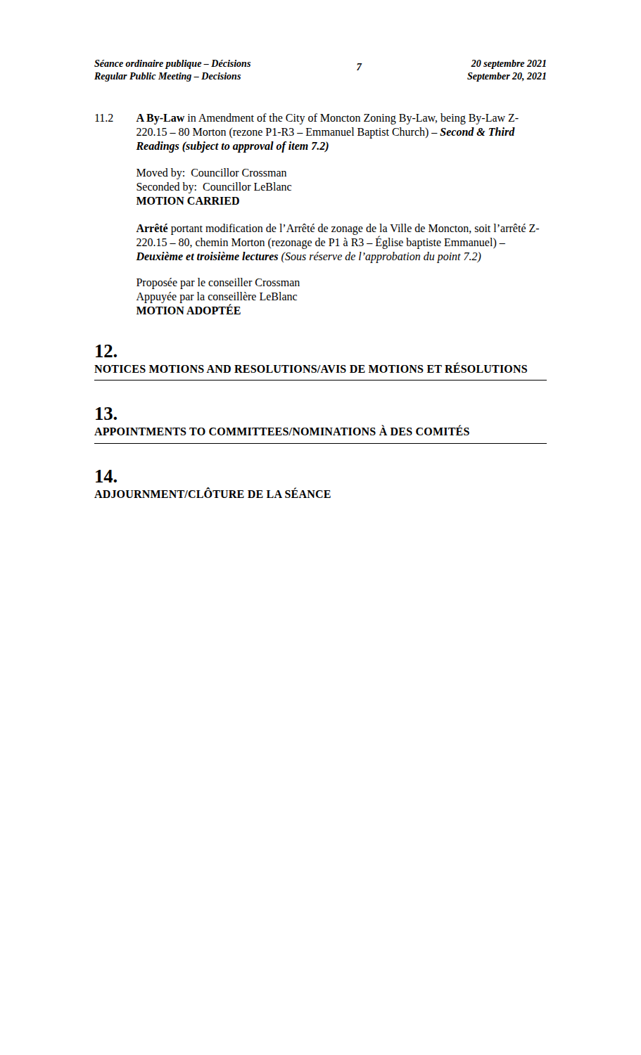Séance ordinaire publique – Décisions
Regular Public Meeting – Decisions
7
20 septembre 2021
September 20, 2021
11.2
A By-Law in Amendment of the City of Moncton Zoning By-Law, being By-Law Z-220.15 – 80 Morton (rezone P1-R3 – Emmanuel Baptist Church) – Second & Third Readings (subject to approval of item 7.2)
Moved by: Councillor Crossman
Seconded by: Councillor LeBlanc
Motion Carried
Arrêté portant modification de l’Arrêté de zonage de la Ville de Moncton, soit l’arrêté Z-220.15 – 80, chemin Morton (rezonage de P1 à R3 – Église baptiste Emmanuel) – Deuxième et troisième lectures (Sous réserve de l’approbation du point 7.2)
Proposée par le conseiller Crossman
Appuyée par la conseillère LeBlanc
Motion adoptée
12.
NOTICES MOTIONS AND RESOLUTIONS/AVIS DE MOTIONS ET RÉSOLUTIONS
13.
APPOINTMENTS TO COMMITTEES/NOMINATIONS À DES COMITÉS
14.
ADJOURNMENT/CLÔTURE DE LA SÉANCE